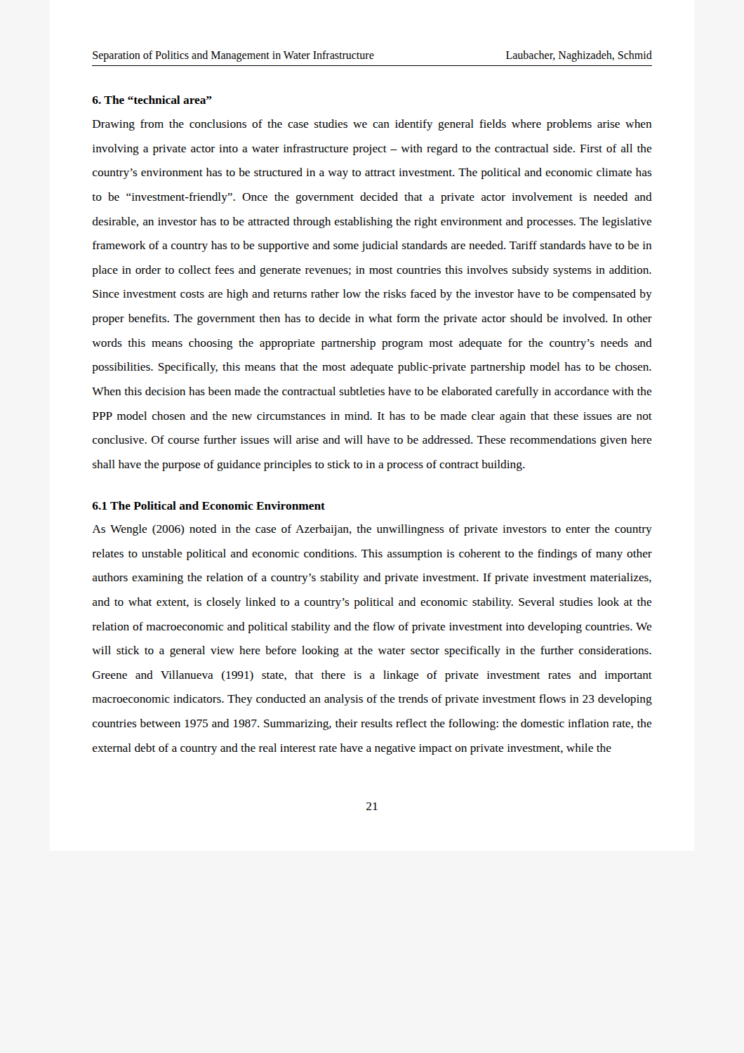Separation of Politics and Management in Water Infrastructure Laubacher, Naghizadeh, Schmid
6. The “technical area”
Drawing from the conclusions of the case studies we can identify general fields where problems arise when involving a private actor into a water infrastructure project – with regard to the contractual side. First of all the country’s environment has to be structured in a way to attract investment. The political and economic climate has to be “investment-friendly”. Once the government decided that a private actor involvement is needed and desirable, an investor has to be attracted through establishing the right environment and processes. The legislative framework of a country has to be supportive and some judicial standards are needed. Tariff standards have to be in place in order to collect fees and generate revenues; in most countries this involves subsidy systems in addition. Since investment costs are high and returns rather low the risks faced by the investor have to be compensated by proper benefits. The government then has to decide in what form the private actor should be involved. In other words this means choosing the appropriate partnership program most adequate for the country’s needs and possibilities. Specifically, this means that the most adequate public-private partnership model has to be chosen. When this decision has been made the contractual subtleties have to be elaborated carefully in accordance with the PPP model chosen and the new circumstances in mind. It has to be made clear again that these issues are not conclusive. Of course further issues will arise and will have to be addressed. These recommendations given here shall have the purpose of guidance principles to stick to in a process of contract building.
6.1 The Political and Economic Environment
As Wengle (2006) noted in the case of Azerbaijan, the unwillingness of private investors to enter the country relates to unstable political and economic conditions. This assumption is coherent to the findings of many other authors examining the relation of a country’s stability and private investment. If private investment materializes, and to what extent, is closely linked to a country’s political and economic stability. Several studies look at the relation of macroeconomic and political stability and the flow of private investment into developing countries. We will stick to a general view here before looking at the water sector specifically in the further considerations. Greene and Villanueva (1991) state, that there is a linkage of private investment rates and important macroeconomic indicators. They conducted an analysis of the trends of private investment flows in 23 developing countries between 1975 and 1987. Summarizing, their results reflect the following: the domestic inflation rate, the external debt of a country and the real interest rate have a negative impact on private investment, while the
21